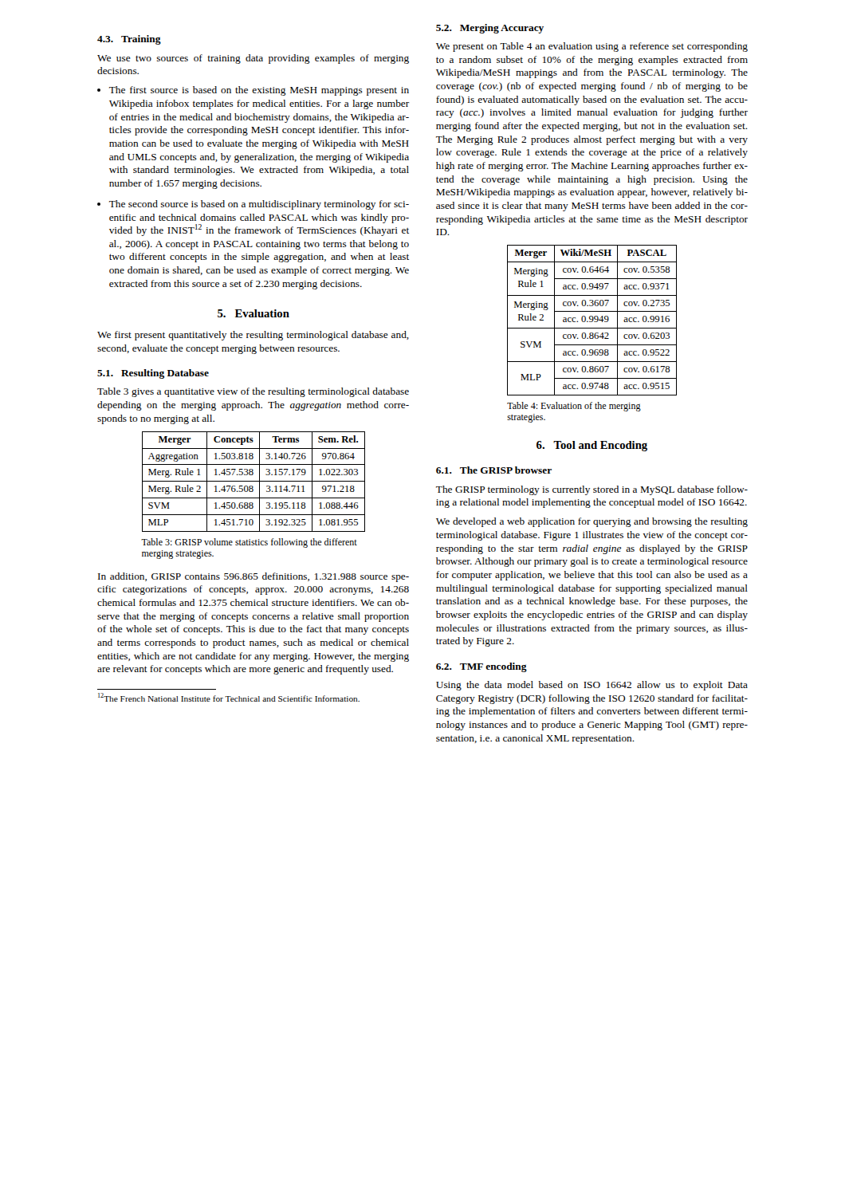4.3. Training
We use two sources of training data providing examples of merging decisions.
The first source is based on the existing MeSH mappings present in Wikipedia infobox templates for medical entities. For a large number of entries in the medical and biochemistry domains, the Wikipedia articles provide the corresponding MeSH concept identifier. This information can be used to evaluate the merging of Wikipedia with MeSH and UMLS concepts and, by generalization, the merging of Wikipedia with standard terminologies. We extracted from Wikipedia, a total number of 1.657 merging decisions.
The second source is based on a multidisciplinary terminology for scientific and technical domains called PASCAL which was kindly provided by the INIST12 in the framework of TermSciences (Khayari et al., 2006). A concept in PASCAL containing two terms that belong to two different concepts in the simple aggregation, and when at least one domain is shared, can be used as example of correct merging. We extracted from this source a set of 2.230 merging decisions.
5. Evaluation
We first present quantitatively the resulting terminological database and, second, evaluate the concept merging between resources.
5.1. Resulting Database
Table 3 gives a quantitative view of the resulting terminological database depending on the merging approach. The aggregation method corresponds to no merging at all.
Table 3: GRISP volume statistics following the different merging strategies.
| Merger | Concepts | Terms | Sem. Rel. |
| --- | --- | --- | --- |
| Aggregation | 1.503.818 | 3.140.726 | 970.864 |
| Merg. Rule 1 | 1.457.538 | 3.157.179 | 1.022.303 |
| Merg. Rule 2 | 1.476.508 | 3.114.711 | 971.218 |
| SVM | 1.450.688 | 3.195.118 | 1.088.446 |
| MLP | 1.451.710 | 3.192.325 | 1.081.955 |
In addition, GRISP contains 596.865 definitions, 1.321.988 source specific categorizations of concepts, approx. 20.000 acronyms, 14.268 chemical formulas and 12.375 chemical structure identifiers. We can observe that the merging of concepts concerns a relative small proportion of the whole set of concepts. This is due to the fact that many concepts and terms corresponds to product names, such as medical or chemical entities, which are not candidate for any merging. However, the merging are relevant for concepts which are more generic and frequently used.
12The French National Institute for Technical and Scientific Information.
5.2. Merging Accuracy
We present on Table 4 an evaluation using a reference set corresponding to a random subset of 10% of the merging examples extracted from Wikipedia/MeSH mappings and from the PASCAL terminology. The coverage (cov.) (nb of expected merging found / nb of merging to be found) is evaluated automatically based on the evaluation set. The accuracy (acc.) involves a limited manual evaluation for judging further merging found after the expected merging, but not in the evaluation set. The Merging Rule 2 produces almost perfect merging but with a very low coverage. Rule 1 extends the coverage at the price of a relatively high rate of merging error. The Machine Learning approaches further extend the coverage while maintaining a high precision. Using the MeSH/Wikipedia mappings as evaluation appear, however, relatively biased since it is clear that many MeSH terms have been added in the corresponding Wikipedia articles at the same time as the MeSH descriptor ID.
Table 4: Evaluation of the merging strategies.
| Merger | Wiki/MeSH | PASCAL |
| --- | --- | --- |
| Merging Rule 1 | cov. 0.6464 | cov. 0.5358 |
| acc. 0.9497 | acc. 0.9371 |
| Merging Rule 2 | cov. 0.3607 | cov. 0.2735 |
| acc. 0.9949 | acc. 0.9916 |
| SVM | cov. 0.8642 | cov. 0.6203 |
| acc. 0.9698 | acc. 0.9522 |
| MLP | cov. 0.8607 | cov. 0.6178 |
| acc. 0.9748 | acc. 0.9515 |
6. Tool and Encoding
6.1. The GRISP browser
The GRISP terminology is currently stored in a MySQL database following a relational model implementing the conceptual model of ISO 16642.
We developed a web application for querying and browsing the resulting terminological database. Figure 1 illustrates the view of the concept corresponding to the star term radial engine as displayed by the GRISP browser. Although our primary goal is to create a terminological resource for computer application, we believe that this tool can also be used as a multilingual terminological database for supporting specialized manual translation and as a technical knowledge base. For these purposes, the browser exploits the encyclopedic entries of the GRISP and can display molecules or illustrations extracted from the primary sources, as illustrated by Figure 2.
6.2. TMF encoding
Using the data model based on ISO 16642 allow us to exploit Data Category Registry (DCR) following the ISO 12620 standard for facilitating the implementation of filters and converters between different terminology instances and to produce a Generic Mapping Tool (GMT) representation, i.e. a canonical XML representation.